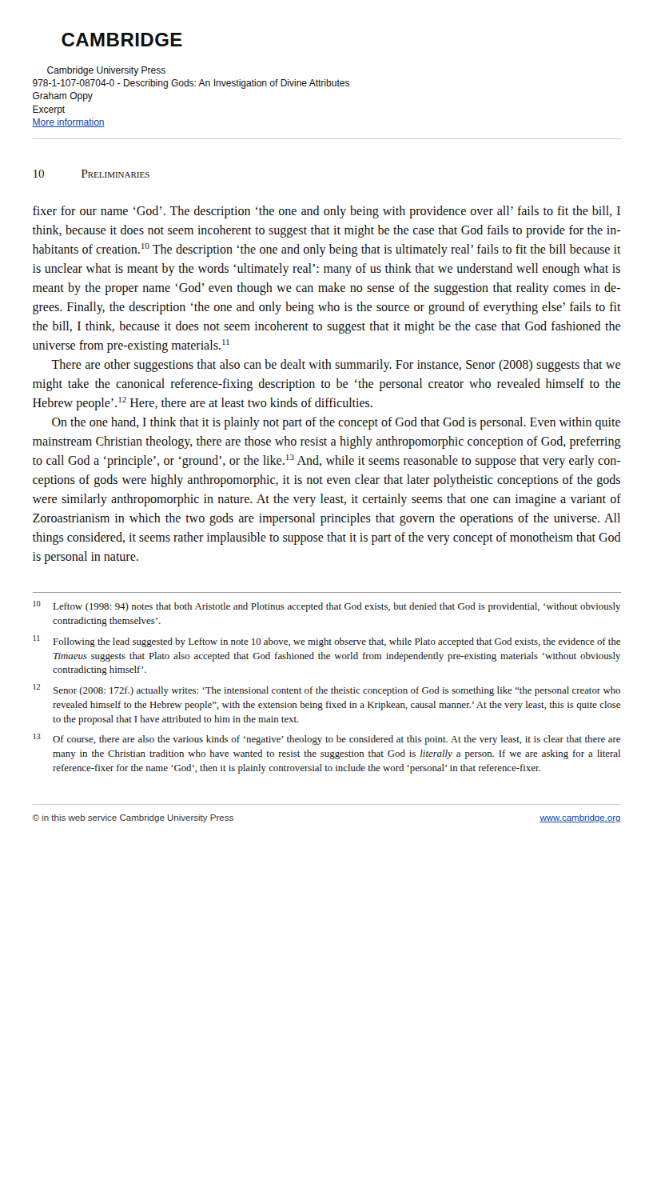CAMBRIDGE
Cambridge University Press
978-1-107-08704-0 - Describing Gods: An Investigation of Divine Attributes
Graham Oppy
Excerpt
More information
10 Preliminaries
fixer for our name ‘God’. The description ‘the one and only being with providence over all’ fails to fit the bill, I think, because it does not seem incoherent to suggest that it might be the case that God fails to provide for the inhabitants of creation.10 The description ‘the one and only being that is ultimately real’ fails to fit the bill because it is unclear what is meant by the words ‘ultimately real’: many of us think that we understand well enough what is meant by the proper name ‘God’ even though we can make no sense of the suggestion that reality comes in degrees. Finally, the description ‘the one and only being who is the source or ground of everything else’ fails to fit the bill, I think, because it does not seem incoherent to suggest that it might be the case that God fashioned the universe from pre-existing materials.11
There are other suggestions that also can be dealt with summarily. For instance, Senor (2008) suggests that we might take the canonical reference-fixing description to be ‘the personal creator who revealed himself to the Hebrew people’.12 Here, there are at least two kinds of difficulties.
On the one hand, I think that it is plainly not part of the concept of God that God is personal. Even within quite mainstream Christian theology, there are those who resist a highly anthropomorphic conception of God, preferring to call God a ‘principle’, or ‘ground’, or the like.13 And, while it seems reasonable to suppose that very early conceptions of gods were highly anthropomorphic, it is not even clear that later polytheistic conceptions of the gods were similarly anthropomorphic in nature. At the very least, it certainly seems that one can imagine a variant of Zoroastrianism in which the two gods are impersonal principles that govern the operations of the universe. All things considered, it seems rather implausible to suppose that it is part of the very concept of monotheism that God is personal in nature.
Leftow (1998: 94) notes that both Aristotle and Plotinus accepted that God exists, but denied that God is providential, ‘without obviously contradicting themselves’.
Following the lead suggested by Leftow in note 10 above, we might observe that, while Plato accepted that God exists, the evidence of the Timaeus suggests that Plato also accepted that God fashioned the world from independently pre-existing materials ‘without obviously contradicting himself’.
Senor (2008: 172f.) actually writes: ‘The intensional content of the theistic conception of God is something like “the personal creator who revealed himself to the Hebrew people”, with the extension being fixed in a Kripkean, causal manner.’ At the very least, this is quite close to the proposal that I have attributed to him in the main text.
Of course, there are also the various kinds of ‘negative’ theology to be considered at this point. At the very least, it is clear that there are many in the Christian tradition who have wanted to resist the suggestion that God is literally a person. If we are asking for a literal reference-fixer for the name ‘God’, then it is plainly controversial to include the word ‘personal’ in that reference-fixer.
© in this web service Cambridge University Press www.cambridge.org